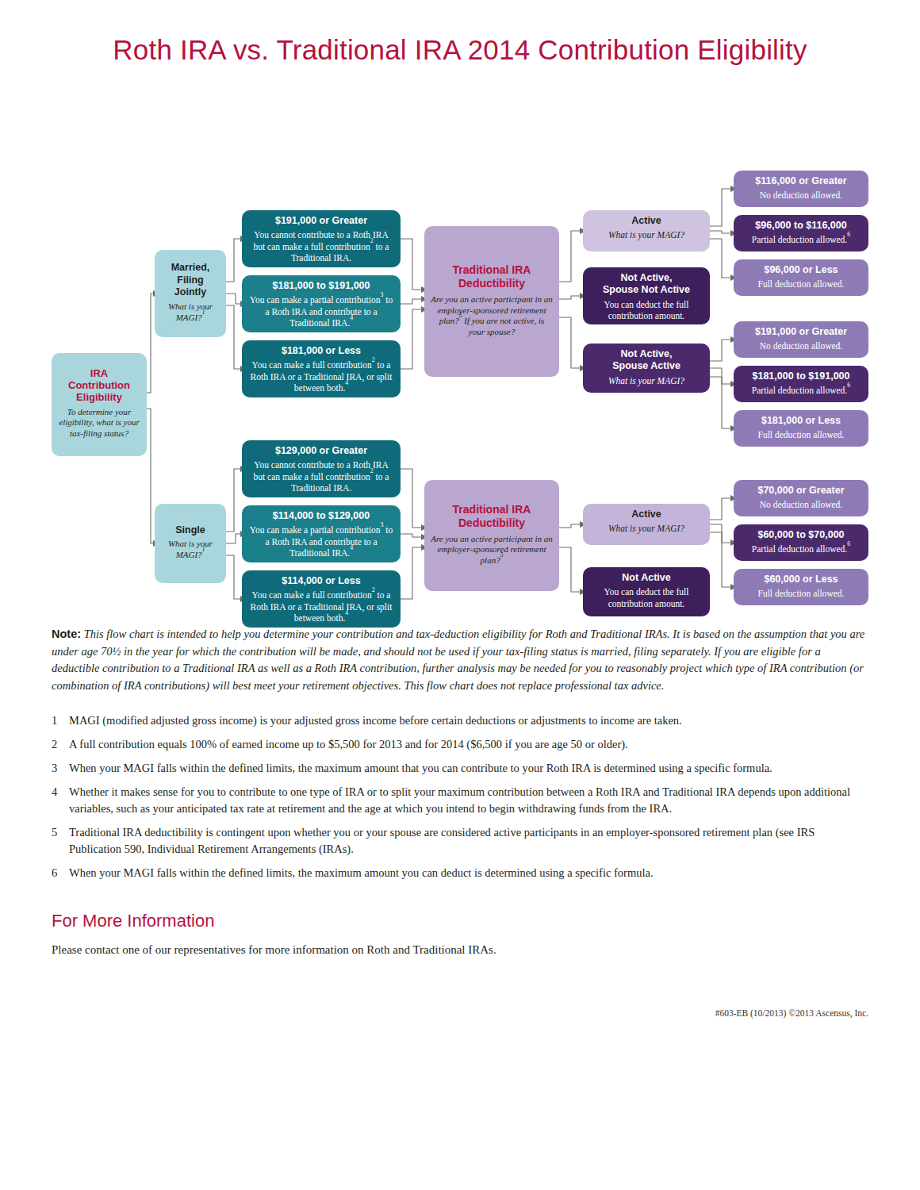Roth IRA vs. Traditional IRA 2014 Contribution Eligibility
IRA
Contribution
Eligibility To determine your eligibility, what is your tax-filing status?
Married,
Filing
Jointly What is your MAGI?1
Single What is your MAGI?1
$191,000 or Greater You cannot contribute to a Roth IRA but can make a full contribution2 to a Traditional IRA.
$181,000 to $191,000 You can make a partial contribution3 to a Roth IRA and contribute to a Traditional IRA.4
$181,000 or Less You can make a full contribution2 to a Roth IRA or a Traditional IRA, or split between both.4
$129,000 or Greater You cannot contribute to a Roth IRA but can make a full contribution2 to a Traditional IRA.
$114,000 to $129,000 You can make a partial contribution3 to a Roth IRA and contribute to a Traditional IRA.4
$114,000 or Less You can make a full contribution2 to a Roth IRA or a Traditional IRA, or split between both.4
Traditional IRA
Deductibility Are you an active participant in an employer-sponsored retirement plan?5 If you are not active, is your spouse?
Traditional IRA
Deductibility Are you an active participant in an employer-sponsored retirement plan?5
Active What is your MAGI?
Not Active,
Spouse Not Active You can deduct the full contribution amount.
Not Active,
Spouse Active What is your MAGI?
Active What is your MAGI?
Not Active You can deduct the full contribution amount.
$116,000 or Greater No deduction allowed.
$96,000 to $116,000 Partial deduction allowed.6
$96,000 or Less Full deduction allowed.
$191,000 or Greater No deduction allowed.
$181,000 to $191,000 Partial deduction allowed.6
$181,000 or Less Full deduction allowed.
$70,000 or Greater No deduction allowed.
$60,000 to $70,000 Partial deduction allowed.6
$60,000 or Less Full deduction allowed.
Note: This flow chart is intended to help you determine your contribution and tax-deduction eligibility for Roth and Traditional IRAs. It is based on the assumption that you are under age 70½ in the year for which the contribution will be made, and should not be used if your tax-filing status is married, filing separately. If you are eligible for a deductible contribution to a Traditional IRA as well as a Roth IRA contribution, further analysis may be needed for you to reasonably project which type of IRA contribution (or combination of IRA contributions) will best meet your retirement objectives. This flow chart does not replace professional tax advice.
MAGI (modified adjusted gross income) is your adjusted gross income before certain deductions or adjustments to income are taken.
A full contribution equals 100% of earned income up to $5,500 for 2013 and for 2014 ($6,500 if you are age 50 or older).
When your MAGI falls within the defined limits, the maximum amount that you can contribute to your Roth IRA is determined using a specific formula.
Whether it makes sense for you to contribute to one type of IRA or to split your maximum contribution between a Roth IRA and Traditional IRA depends upon additional variables, such as your anticipated tax rate at retirement and the age at which you intend to begin withdrawing funds from the IRA.
Traditional IRA deductibility is contingent upon whether you or your spouse are considered active participants in an employer-sponsored retirement plan (see IRS Publication 590, Individual Retirement Arrangements (IRAs).
When your MAGI falls within the defined limits, the maximum amount you can deduct is determined using a specific formula.
For More Information
Please contact one of our representatives for more information on Roth and Traditional IRAs.
#603-EB (10/2013) ©2013 Ascensus, Inc.